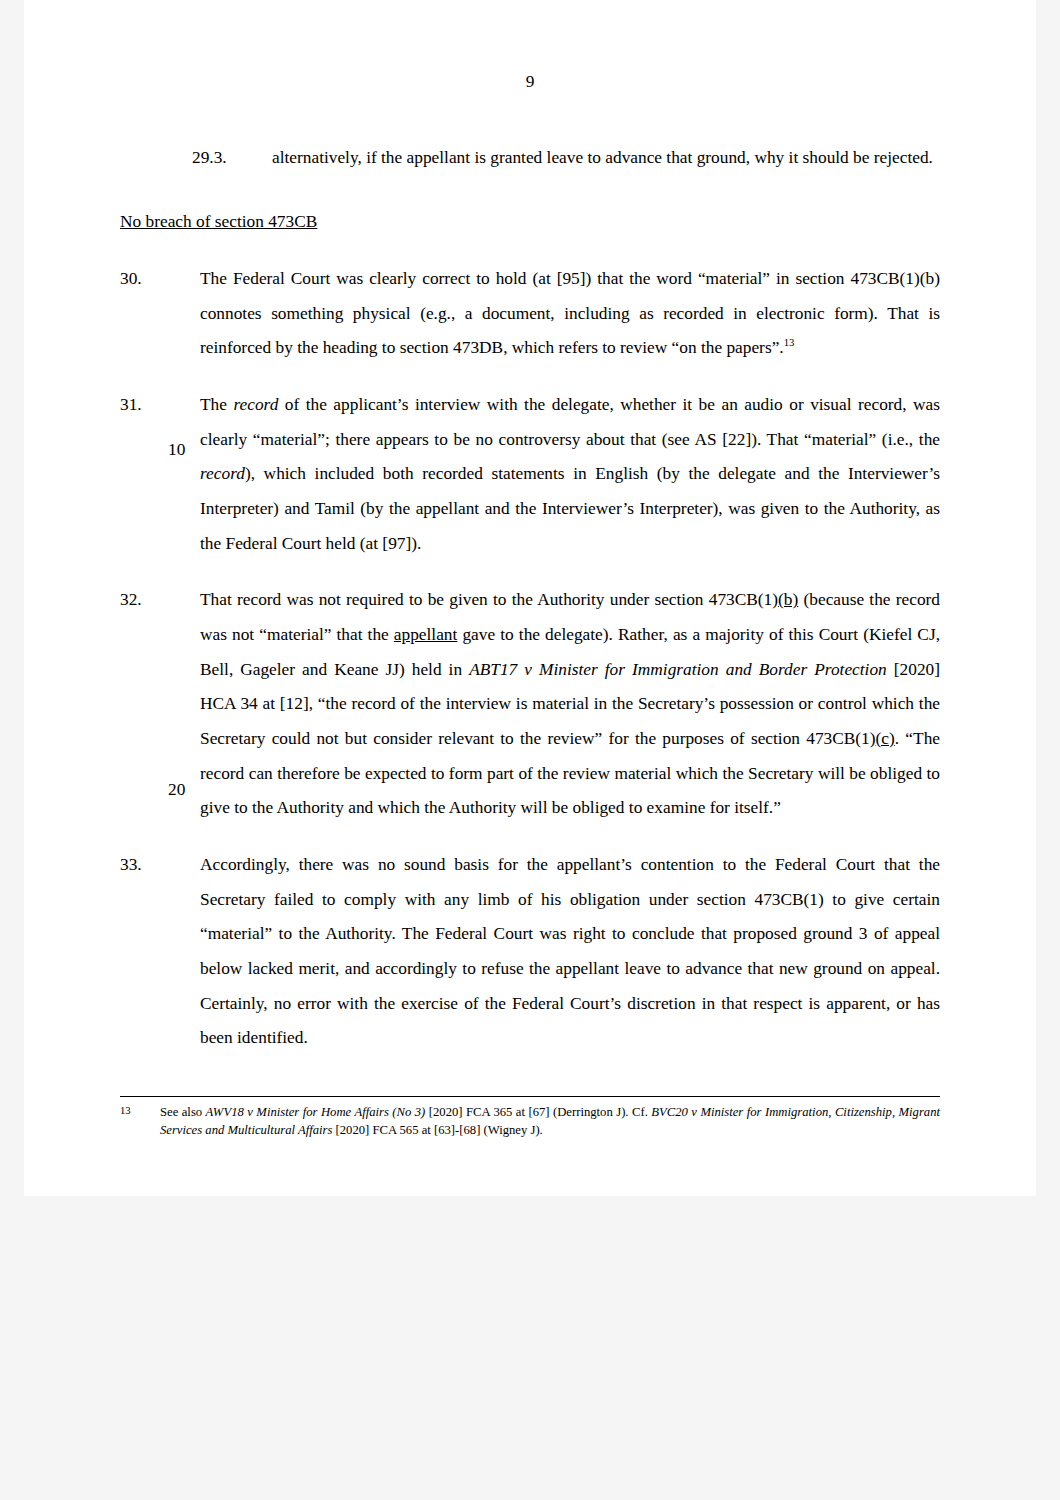9
29.3.
alternatively, if the appellant is granted leave to advance that ground, why it should be rejected.
No breach of section 473CB
30.
The Federal Court was clearly correct to hold (at [95]) that the word “material” in section 473CB(1)(b) connotes something physical (e.g., a document, including as recorded in electronic form). That is reinforced by the heading to section 473DB, which refers to review “on the papers”.13
31.
The record of the applicant’s interview with the delegate, whether it be an audio or visual record, was clearly “material”; there appears to be no controversy about that (see AS [22]). That “material” (i.e., the record), which included both recorded statements in English (by the delegate and the Interviewer’s Interpreter) and Tamil (by the appellant and the Interviewer’s Interpreter), was given to the Authority, as the Federal Court held (at [97]).
32.
That record was not required to be given to the Authority under section 473CB(1)(b) (because the record was not “material” that the appellant gave to the delegate). Rather, as a majority of this Court (Kiefel CJ, Bell, Gageler and Keane JJ) held in ABT17 v Minister for Immigration and Border Protection [2020] HCA 34 at [12], “the record of the interview is material in the Secretary’s possession or control which the Secretary could not but consider relevant to the review” for the purposes of section 473CB(1)(c). “The record can therefore be expected to form part of the review material which the Secretary will be obliged to give to the Authority and which the Authority will be obliged to examine for itself.”
33.
Accordingly, there was no sound basis for the appellant’s contention to the Federal Court that the Secretary failed to comply with any limb of his obligation under section 473CB(1) to give certain “material” to the Authority. The Federal Court was right to conclude that proposed ground 3 of appeal below lacked merit, and accordingly to refuse the appellant leave to advance that new ground on appeal. Certainly, no error with the exercise of the Federal Court’s discretion in that respect is apparent, or has been identified.
10 20
13
See also AWV18 v Minister for Home Affairs (No 3) [2020] FCA 365 at [67] (Derrington J). Cf. BVC20 v Minister for Immigration, Citizenship, Migrant Services and Multicultural Affairs [2020] FCA 565 at [63]-[68] (Wigney J).